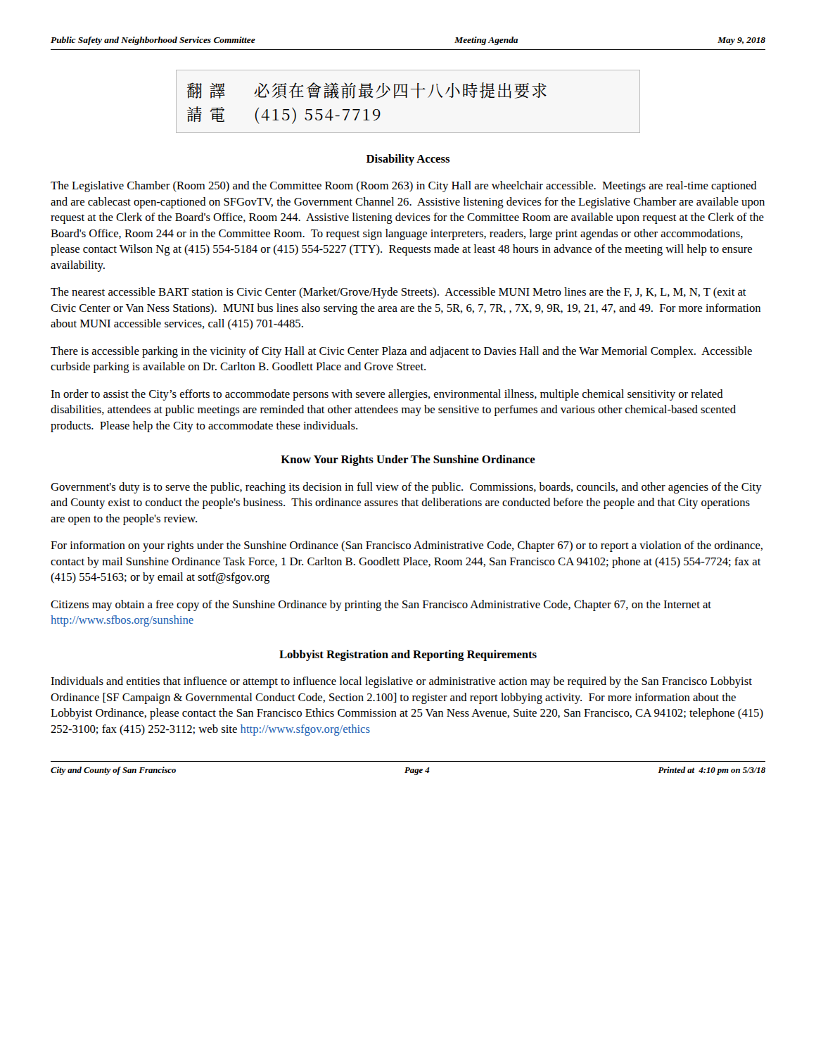Public Safety and Neighborhood Services Committee
Meeting Agenda
May 9, 2018
| 翻 譯 | 必須在會議前最少四十八小時提出要求 |
| 請 電 | (415) 554-7719 |
Disability Access
The Legislative Chamber (Room 250) and the Committee Room (Room 263) in City Hall are wheelchair accessible. Meetings are real-time captioned and are cablecast open-captioned on SFGovTV, the Government Channel 26. Assistive listening devices for the Legislative Chamber are available upon request at the Clerk of the Board's Office, Room 244. Assistive listening devices for the Committee Room are available upon request at the Clerk of the Board's Office, Room 244 or in the Committee Room. To request sign language interpreters, readers, large print agendas or other accommodations, please contact Wilson Ng at (415) 554-5184 or (415) 554-5227 (TTY). Requests made at least 48 hours in advance of the meeting will help to ensure availability.
The nearest accessible BART station is Civic Center (Market/Grove/Hyde Streets). Accessible MUNI Metro lines are the F, J, K, L, M, N, T (exit at Civic Center or Van Ness Stations). MUNI bus lines also serving the area are the 5, 5R, 6, 7, 7R, , 7X, 9, 9R, 19, 21, 47, and 49. For more information about MUNI accessible services, call (415) 701-4485.
There is accessible parking in the vicinity of City Hall at Civic Center Plaza and adjacent to Davies Hall and the War Memorial Complex. Accessible curbside parking is available on Dr. Carlton B. Goodlett Place and Grove Street.
In order to assist the City’s efforts to accommodate persons with severe allergies, environmental illness, multiple chemical sensitivity or related disabilities, attendees at public meetings are reminded that other attendees may be sensitive to perfumes and various other chemical-based scented products. Please help the City to accommodate these individuals.
Know Your Rights Under The Sunshine Ordinance
Government's duty is to serve the public, reaching its decision in full view of the public. Commissions, boards, councils, and other agencies of the City and County exist to conduct the people's business. This ordinance assures that deliberations are conducted before the people and that City operations are open to the people's review.
For information on your rights under the Sunshine Ordinance (San Francisco Administrative Code, Chapter 67) or to report a violation of the ordinance, contact by mail Sunshine Ordinance Task Force, 1 Dr. Carlton B. Goodlett Place, Room 244, San Francisco CA 94102; phone at (415) 554-7724; fax at (415) 554-5163; or by email at sotf@sfgov.org
Citizens may obtain a free copy of the Sunshine Ordinance by printing the San Francisco Administrative Code, Chapter 67, on the Internet at http://www.sfbos.org/sunshine
Lobbyist Registration and Reporting Requirements
Individuals and entities that influence or attempt to influence local legislative or administrative action may be required by the San Francisco Lobbyist Ordinance [SF Campaign & Governmental Conduct Code, Section 2.100] to register and report lobbying activity. For more information about the Lobbyist Ordinance, please contact the San Francisco Ethics Commission at 25 Van Ness Avenue, Suite 220, San Francisco, CA 94102; telephone (415) 252-3100; fax (415) 252-3112; web site http://www.sfgov.org/ethics
City and County of San Francisco
Page 4
Printed at 4:10 pm on 5/3/18